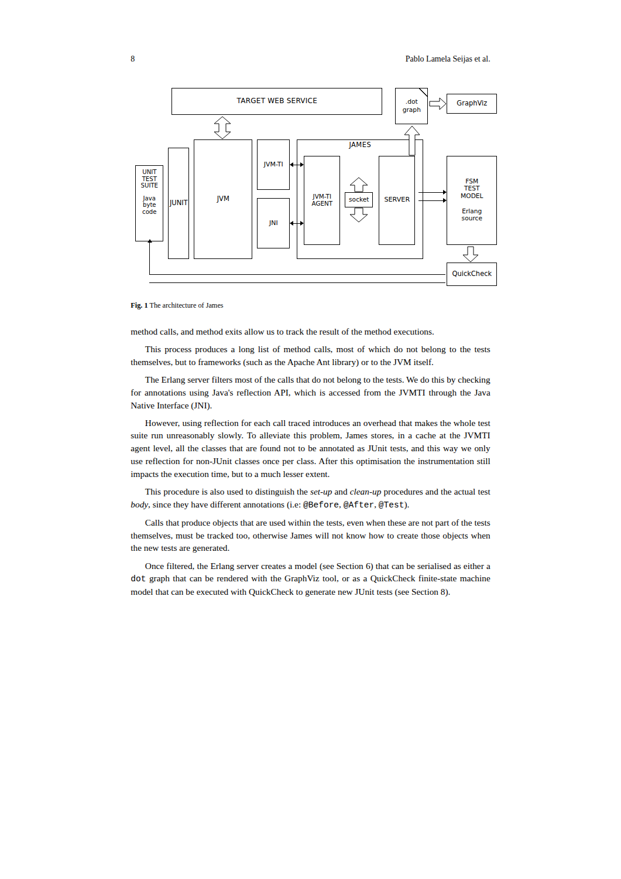8 Pablo Lamela Seijas et al.
TARGET WEB SERVICE
.dot graph
GraphViz
UNIT
TEST
SUITE Java
byte
code
JUNIT
JVM
JVM-TI
JNI
JAMES
JVM-TI
AGENT
socket
SERVER
FSM
TEST
MODEL Erlang
source
QuickCheck
Fig. 1 The architecture of James
method calls, and method exits allow us to track the result of the method executions.
This process produces a long list of method calls, most of which do not belong to the tests themselves, but to frameworks (such as the Apache Ant library) or to the JVM itself.
The Erlang server filters most of the calls that do not belong to the tests. We do this by checking for annotations using Java's reflection API, which is accessed from the JVMTI through the Java Native Interface (JNI).
However, using reflection for each call traced introduces an overhead that makes the whole test suite run unreasonably slowly. To alleviate this problem, James stores, in a cache at the JVMTI agent level, all the classes that are found not to be annotated as JUnit tests, and this way we only use reflection for non-JUnit classes once per class. After this optimisation the instrumentation still impacts the execution time, but to a much lesser extent.
This procedure is also used to distinguish the set-up and clean-up procedures and the actual test body, since they have different annotations (i.e: @Before, @After, @Test).
Calls that produce objects that are used within the tests, even when these are not part of the tests themselves, must be tracked too, otherwise James will not know how to create those objects when the new tests are generated.
Once filtered, the Erlang server creates a model (see Section 6) that can be serialised as either a dot graph that can be rendered with the GraphViz tool, or as a QuickCheck finite-state machine model that can be executed with QuickCheck to generate new JUnit tests (see Section 8).